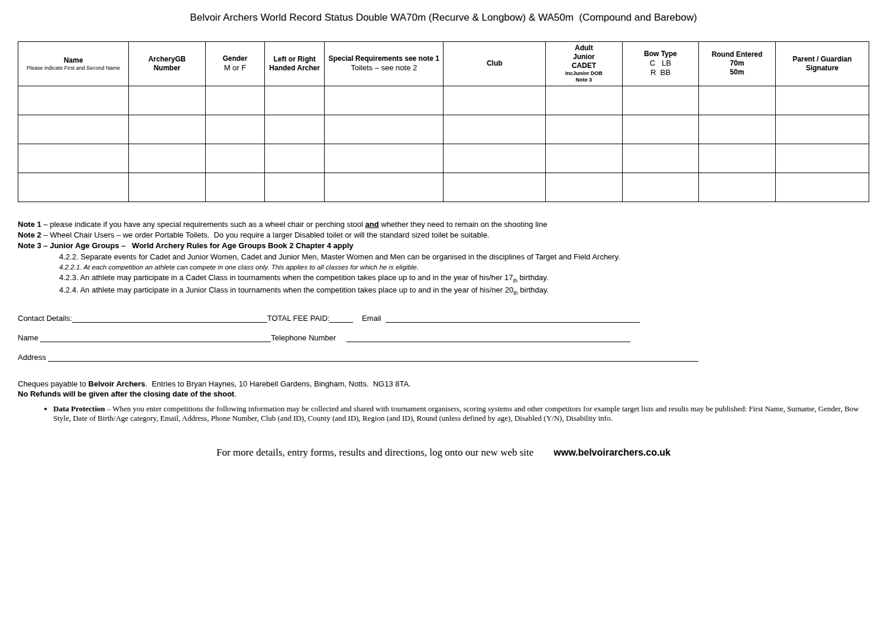Belvoir Archers World Record Status Double WA70m (Recurve & Longbow) & WA50m (Compound and Barebow)
| Name Please indicate First and Second Name | ArcheryGB Number | Gender M or F | Left or Right Handed Archer | Special Requirements see note 1 Toilets – see note 2 | Club | Adult Junior CADET IncJunior DOB Note 3 | Bow Type C LB R BB | Round Entered 70m 50m | Parent / Guardian Signature |
| --- | --- | --- | --- | --- | --- | --- | --- | --- | --- |
Note 1 – please indicate if you have any special requirements such as a wheel chair or perching stool and whether they need to remain on the shooting line
Note 2 – Wheel Chair Users – we order Portable Toilets. Do you require a larger Disabled toilet or will the standard sized toilet be suitable.
Note 3 – Junior Age Groups – World Archery Rules for Age Groups Book 2 Chapter 4 apply
4.2.2. Separate events for Cadet and Junior Women, Cadet and Junior Men, Master Women and Men can be organised in the disciplines of Target and Field Archery.
4.2.2.1. At each competition an athlete can compete in one class only. This applies to all classes for which he is eligible.
4.2.3. An athlete may participate in a Cadet Class in tournaments when the competition takes place up to and in the year of his/her 17th birthday.
4.2.4. An athlete may participate in a Junior Class in tournaments when the competition takes place up to and in the year of his/ner 20th birthday.
Contact Details: TOTAL FEE PAID: Email
Name Telephone Number
Address
Cheques payable to Belvoir Archers. Entries to Bryan Haynes, 10 Harebell Gardens, Bingham, Notts. NG13 8TA.
No Refunds will be given after the closing date of the shoot.
Data Protection – When you enter competitions the following information may be collected and shared with tournament organisers, scoring systems and other competitors for example target lists and results may be published: First Name, Surname, Gender, Bow Style, Date of Birth/Age category, Email, Address, Phone Number, Club (and ID), County (and ID), Region (and ID), Round (unless defined by age), Disabled (Y/N), Disability info.
For more details, entry forms, results and directions, log onto our new web site www.belvoirarchers.co.uk